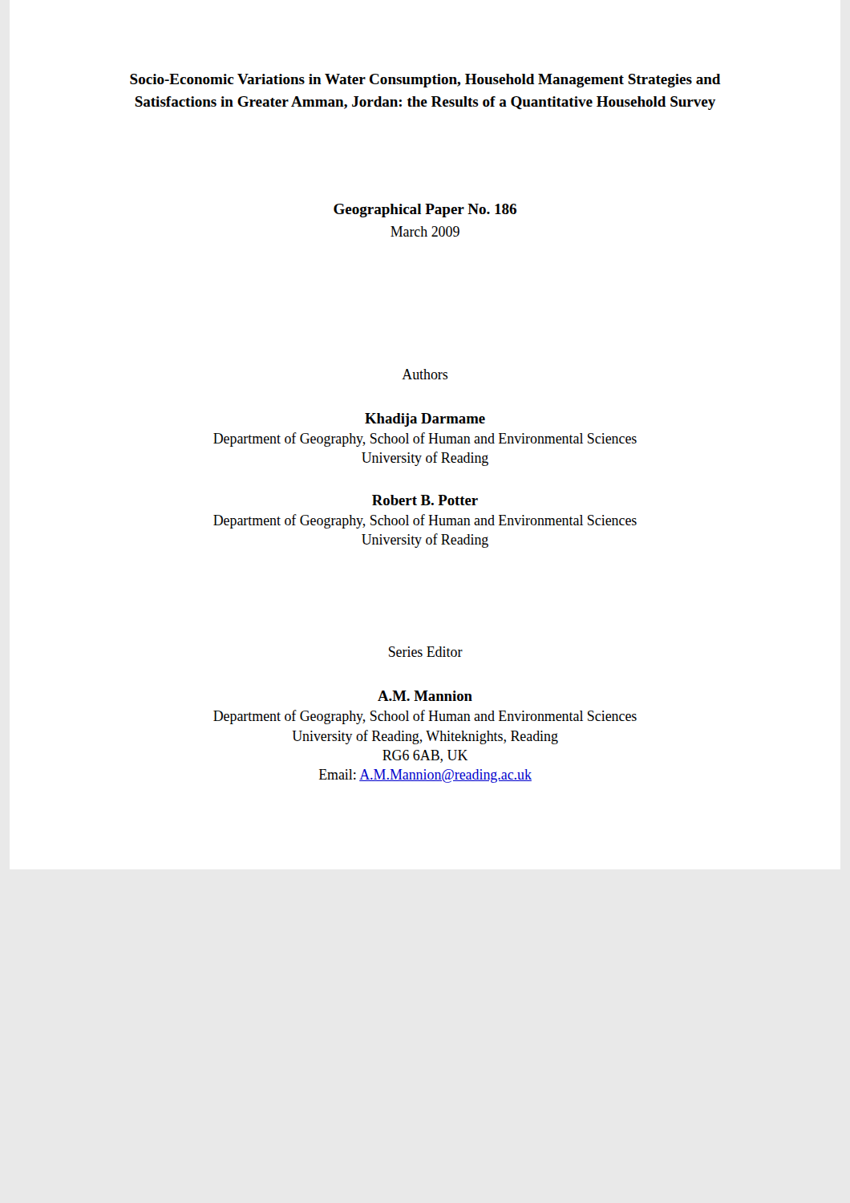Socio-Economic Variations in Water Consumption, Household Management Strategies and Satisfactions in Greater Amman, Jordan: the Results of a Quantitative Household Survey
Geographical Paper No. 186
March 2009
Authors
Khadija Darmame
Department of Geography, School of Human and Environmental Sciences
University of Reading
Robert B. Potter
Department of Geography, School of Human and Environmental Sciences
University of Reading
Series Editor
A.M. Mannion
Department of Geography, School of Human and Environmental Sciences
University of Reading, Whiteknights, Reading
RG6 6AB, UK
Email: A.M.Mannion@reading.ac.uk